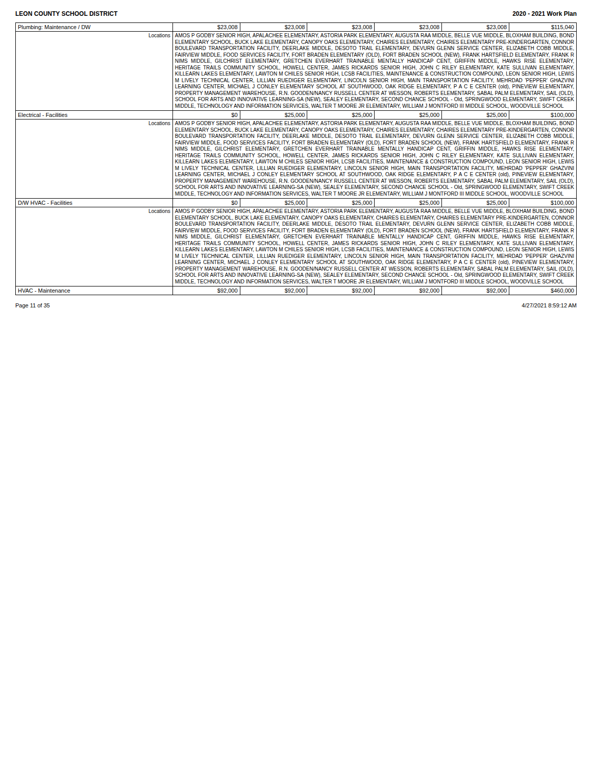LEON COUNTY SCHOOL DISTRICT 2020 - 2021 Work Plan
| Plumbing: Maintenance / DW | $23,008 | $23,008 | $23,008 | $23,008 | $23,008 | $115,040 |
| Locations | AMOS P GODBY SENIOR HIGH, APALACHEE ELEMENTARY, ASTORIA PARK ELEMENTARY, AUGUSTA RAA MIDDLE, BELLE VUE MIDDLE, BLOXHAM BUILDING, BOND ELEMENTARY SCHOOL, BUCK LAKE ELEMENTARY, CANOPY OAKS ELEMENTARY, CHAIRES ELEMENTARY, CHAIRES ELEMENTARY PRE-KINDERGARTEN, CONNOR BOULEVARD TRANSPORTATION FACILITY, DEERLAKE MIDDLE, DESOTO TRAIL ELEMENTARY, DEVURN GLENN SERVICE CENTER, ELIZABETH COBB MIDDLE, FAIRVIEW MIDDLE, FOOD SERVICES FACILITY, FORT BRADEN ELEMENTARY (OLD), FORT BRADEN SCHOOL (NEW), FRANK HARTSFIELD ELEMENTARY, FRANK R NIMS MIDDLE, GILCHRIST ELEMENTARY, GRETCHEN EVERHART TRAINABLE MENTALLY HANDICAP CENT, GRIFFIN MIDDLE, HAWKS RISE ELEMENTARY, HERITAGE TRAILS COMMUNITY SCHOOL, HOWELL CENTER, JAMES RICKARDS SENIOR HIGH, JOHN C RILEY ELEMENTARY, KATE SULLIVAN ELEMENTARY, KILLEARN LAKES ELEMENTARY, LAWTON M CHILES SENIOR HIGH, LCSB FACILITIES, MAINTENANCE & CONSTRUCTION COMPOUND, LEON SENIOR HIGH, LEWIS M LIVELY TECHNICAL CENTER, LILLIAN RUEDIGER ELEMENTARY, LINCOLN SENIOR HIGH, MAIN TRANSPORTATION FACILITY, MEHRDAD 'PEPPER' GHAZVINI LEARNING CENTER, MICHAEL J CONLEY ELEMENTARY SCHOOL AT SOUTHWOOD, OAK RIDGE ELEMENTARY, P A C E CENTER (old), PINEVIEW ELEMENTARY, PROPERTY MANAGEMENT WAREHOUSE, R.N. GOODEN/NANCY RUSSELL CENTER AT WESSON, ROBERTS ELEMENTARY, SABAL PALM ELEMENTARY, SAIL (OLD), SCHOOL FOR ARTS AND INNOVATIVE LEARNING-SA (NEW), SEALEY ELEMENTARY, SECOND CHANCE SCHOOL - Old, SPRINGWOOD ELEMENTARY, SWIFT CREEK MIDDLE, TECHNOLOGY AND INFORMATION SERVICES, WALTER T MOORE JR ELEMENTARY, WILLIAM J MONTFORD III MIDDLE SCHOOL, WOODVILLE SCHOOL |
| Electrical - Facilities | $0 | $25,000 | $25,000 | $25,000 | $25,000 | $100,000 |
| Locations | AMOS P GODBY SENIOR HIGH, APALACHEE ELEMENTARY, ASTORIA PARK ELEMENTARY, AUGUSTA RAA MIDDLE, BELLE VUE MIDDLE, BLOXHAM BUILDING, BOND ELEMENTARY SCHOOL, BUCK LAKE ELEMENTARY, CANOPY OAKS ELEMENTARY, CHAIRES ELEMENTARY, CHAIRES ELEMENTARY PRE-KINDERGARTEN, CONNOR BOULEVARD TRANSPORTATION FACILITY, DEERLAKE MIDDLE, DESOTO TRAIL ELEMENTARY, DEVURN GLENN SERVICE CENTER, ELIZABETH COBB MIDDLE, FAIRVIEW MIDDLE, FOOD SERVICES FACILITY, FORT BRADEN ELEMENTARY (OLD), FORT BRADEN SCHOOL (NEW), FRANK HARTSFIELD ELEMENTARY, FRANK R NIMS MIDDLE, GILCHRIST ELEMENTARY, GRETCHEN EVERHART TRAINABLE MENTALLY HANDICAP CENT, GRIFFIN MIDDLE, HAWKS RISE ELEMENTARY, HERITAGE TRAILS COMMUNITY SCHOOL, HOWELL CENTER, JAMES RICKARDS SENIOR HIGH, JOHN C RILEY ELEMENTARY, KATE SULLIVAN ELEMENTARY, KILLEARN LAKES ELEMENTARY, LAWTON M CHILES SENIOR HIGH, LCSB FACILITIES, MAINTENANCE & CONSTRUCTION COMPOUND, LEON SENIOR HIGH, LEWIS M LIVELY TECHNICAL CENTER, LILLIAN RUEDIGER ELEMENTARY, LINCOLN SENIOR HIGH, MAIN TRANSPORTATION FACILITY, MEHRDAD 'PEPPER' GHAZVINI LEARNING CENTER, MICHAEL J CONLEY ELEMENTARY SCHOOL AT SOUTHWOOD, OAK RIDGE ELEMENTARY, P A C E CENTER (old), PINEVIEW ELEMENTARY, PROPERTY MANAGEMENT WAREHOUSE, R.N. GOODEN/NANCY RUSSELL CENTER AT WESSON, ROBERTS ELEMENTARY, SABAL PALM ELEMENTARY, SAIL (OLD), SCHOOL FOR ARTS AND INNOVATIVE LEARNING-SA (NEW), SEALEY ELEMENTARY, SECOND CHANCE SCHOOL - Old, SPRINGWOOD ELEMENTARY, SWIFT CREEK MIDDLE, TECHNOLOGY AND INFORMATION SERVICES, WALTER T MOORE JR ELEMENTARY, WILLIAM J MONTFORD III MIDDLE SCHOOL, WOODVILLE SCHOOL |
| D/W HVAC - Facilities | $0 | $25,000 | $25,000 | $25,000 | $25,000 | $100,000 |
| Locations | AMOS P GODBY SENIOR HIGH, APALACHEE ELEMENTARY, ASTORIA PARK ELEMENTARY, AUGUSTA RAA MIDDLE, BELLE VUE MIDDLE, BLOXHAM BUILDING, BOND ELEMENTARY SCHOOL, BUCK LAKE ELEMENTARY, CANOPY OAKS ELEMENTARY, CHAIRES ELEMENTARY, CHAIRES ELEMENTARY PRE-KINDERGARTEN, CONNOR BOULEVARD TRANSPORTATION FACILITY, DEERLAKE MIDDLE, DESOTO TRAIL ELEMENTARY, DEVURN GLENN SERVICE CENTER, ELIZABETH COBB MIDDLE, FAIRVIEW MIDDLE, FOOD SERVICES FACILITY, FORT BRADEN ELEMENTARY (OLD), FORT BRADEN SCHOOL (NEW), FRANK HARTSFIELD ELEMENTARY, FRANK R NIMS MIDDLE, GILCHRIST ELEMENTARY, GRETCHEN EVERHART TRAINABLE MENTALLY HANDICAP CENT, GRIFFIN MIDDLE, HAWKS RISE ELEMENTARY, HERITAGE TRAILS COMMUNITY SCHOOL, HOWELL CENTER, JAMES RICKARDS SENIOR HIGH, JOHN C RILEY ELEMENTARY, KATE SULLIVAN ELEMENTARY, KILLEARN LAKES ELEMENTARY, LAWTON M CHILES SENIOR HIGH, LCSB FACILITIES, MAINTENANCE & CONSTRUCTION COMPOUND, LEON SENIOR HIGH, LEWIS M LIVELY TECHNICAL CENTER, LILLIAN RUEDIGER ELEMENTARY, LINCOLN SENIOR HIGH, MAIN TRANSPORTATION FACILITY, MEHRDAD 'PEPPER' GHAZVINI LEARNING CENTER, MICHAEL J CONLEY ELEMENTARY SCHOOL AT SOUTHWOOD, OAK RIDGE ELEMENTARY, P A C E CENTER (old), PINEVIEW ELEMENTARY, PROPERTY MANAGEMENT WAREHOUSE, R.N. GOODEN/NANCY RUSSELL CENTER AT WESSON, ROBERTS ELEMENTARY, SABAL PALM ELEMENTARY, SAIL (OLD), SCHOOL FOR ARTS AND INNOVATIVE LEARNING-SA (NEW), SEALEY ELEMENTARY, SECOND CHANCE SCHOOL - Old, SPRINGWOOD ELEMENTARY, SWIFT CREEK MIDDLE, TECHNOLOGY AND INFORMATION SERVICES, WALTER T MOORE JR ELEMENTARY, WILLIAM J MONTFORD III MIDDLE SCHOOL, WOODVILLE SCHOOL |
| HVAC - Maintenance | $92,000 | $92,000 | $92,000 | $92,000 | $92,000 | $460,000 |
Page 11 of 35 4/27/2021 8:59:12 AM